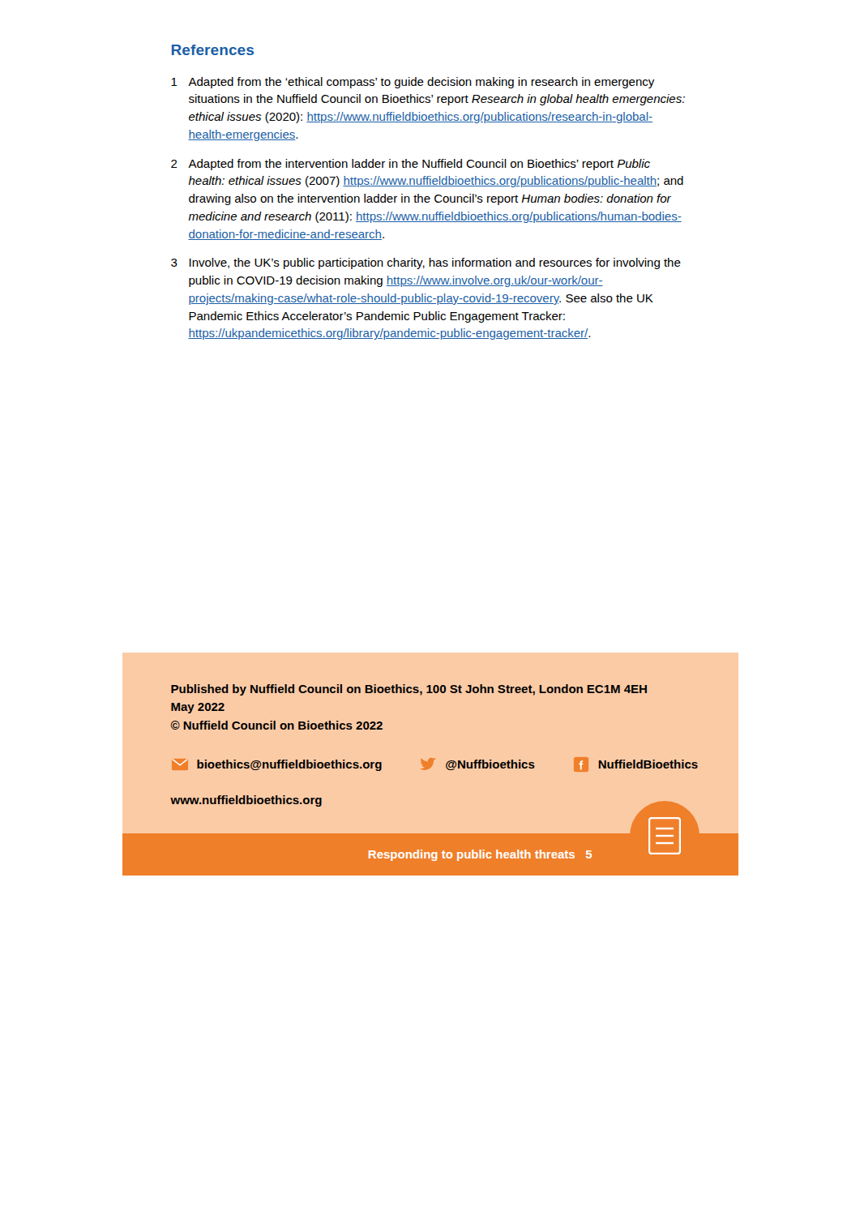References
1 Adapted from the ‘ethical compass’ to guide decision making in research in emergency situations in the Nuffield Council on Bioethics’ report Research in global health emergencies: ethical issues (2020): https://www.nuffieldbioethics.org/publications/research-in-global-health-emergencies.
2 Adapted from the intervention ladder in the Nuffield Council on Bioethics’ report Public health: ethical issues (2007) https://www.nuffieldbioethics.org/publications/public-health; and drawing also on the intervention ladder in the Council’s report Human bodies: donation for medicine and research (2011): https://www.nuffieldbioethics.org/publications/human-bodies-donation-for-medicine-and-research.
3 Involve, the UK’s public participation charity, has information and resources for involving the public in COVID-19 decision making https://www.involve.org.uk/our-work/our-projects/making-case/what-role-should-public-play-covid-19-recovery. See also the UK Pandemic Ethics Accelerator’s Pandemic Public Engagement Tracker: https://ukpandemicethics.org/library/pandemic-public-engagement-tracker/.
Published by Nuffield Council on Bioethics, 100 St John Street, London EC1M 4EH
May 2022
© Nuffield Council on Bioethics 2022
bioethics@nuffieldbioethics.org @Nuffbioethics NuffieldBioethics
www.nuffieldbioethics.org
Responding to public health threats 5